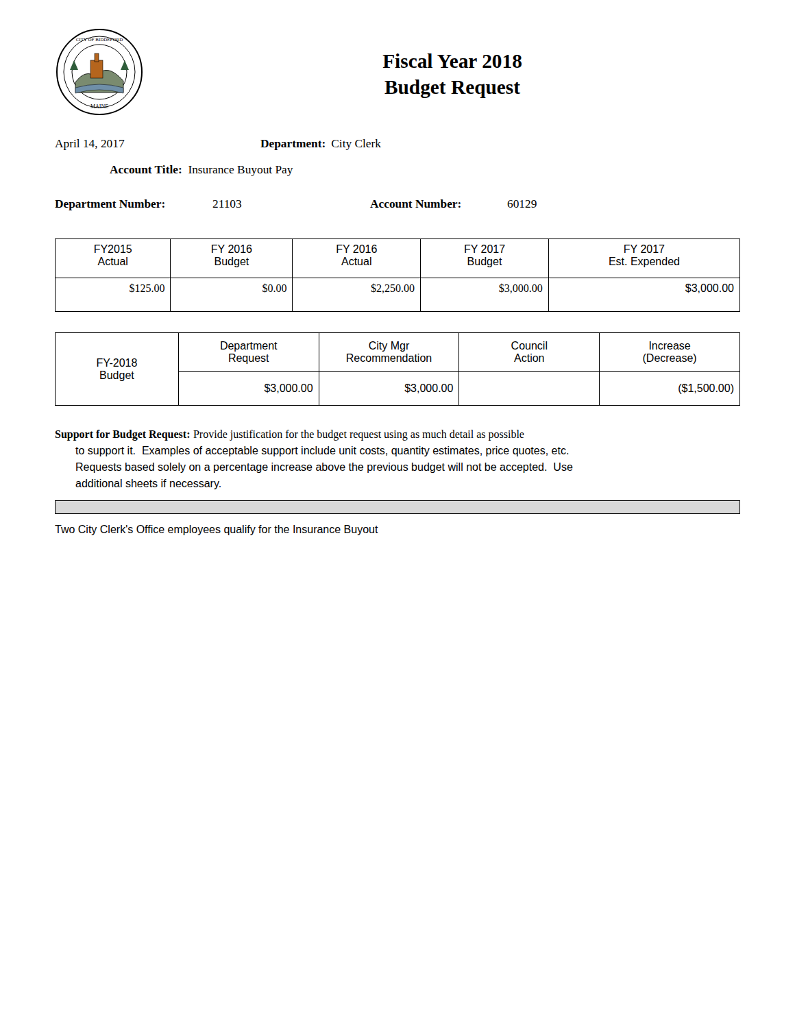CITY OF BIDDEFORD MAINE
Fiscal Year 2018
Budget Request
April 14, 2017
Department: City Clerk
Account Title: Insurance Buyout Pay
Department Number:
21103
Account Number:
60129
| FY2015 Actual | FY 2016 Budget | FY 2016 Actual | FY 2017 Budget | FY 2017 Est. Expended |
| --- | --- | --- | --- | --- |
| $125.00 | $0.00 | $2,250.00 | $3,000.00 | $3,000.00 |
| FY-2018 Budget | Department Request | City Mgr Recommendation | Council Action | Increase (Decrease) |
| $3,000.00 | $3,000.00 | | ($1,500.00) |
Support for Budget Request: Provide justification for the budget request using as much detail as possible
to support it. Examples of acceptable support include unit costs, quantity estimates, price quotes, etc.
Requests based solely on a percentage increase above the previous budget will not be accepted. Use
additional sheets if necessary.
Two City Clerk's Office employees qualify for the Insurance Buyout